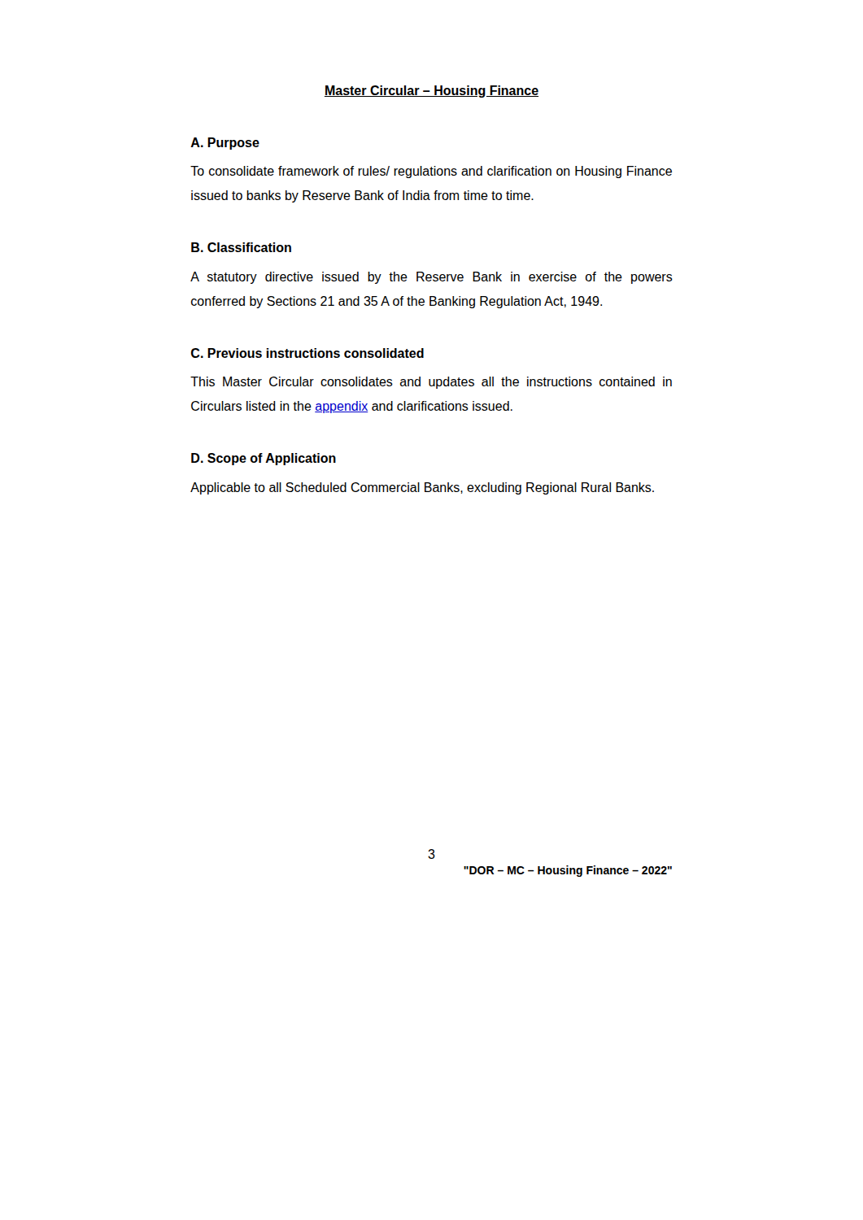Master Circular – Housing Finance
A. Purpose
To consolidate framework of rules/ regulations and clarification on Housing Finance issued to banks by Reserve Bank of India from time to time.
B. Classification
A statutory directive issued by the Reserve Bank in exercise of the powers conferred by Sections 21 and 35 A of the Banking Regulation Act, 1949.
C. Previous instructions consolidated
This Master Circular consolidates and updates all the instructions contained in Circulars listed in the appendix and clarifications issued.
D. Scope of Application
Applicable to all Scheduled Commercial Banks, excluding Regional Rural Banks.
3
"DOR – MC – Housing Finance – 2022"